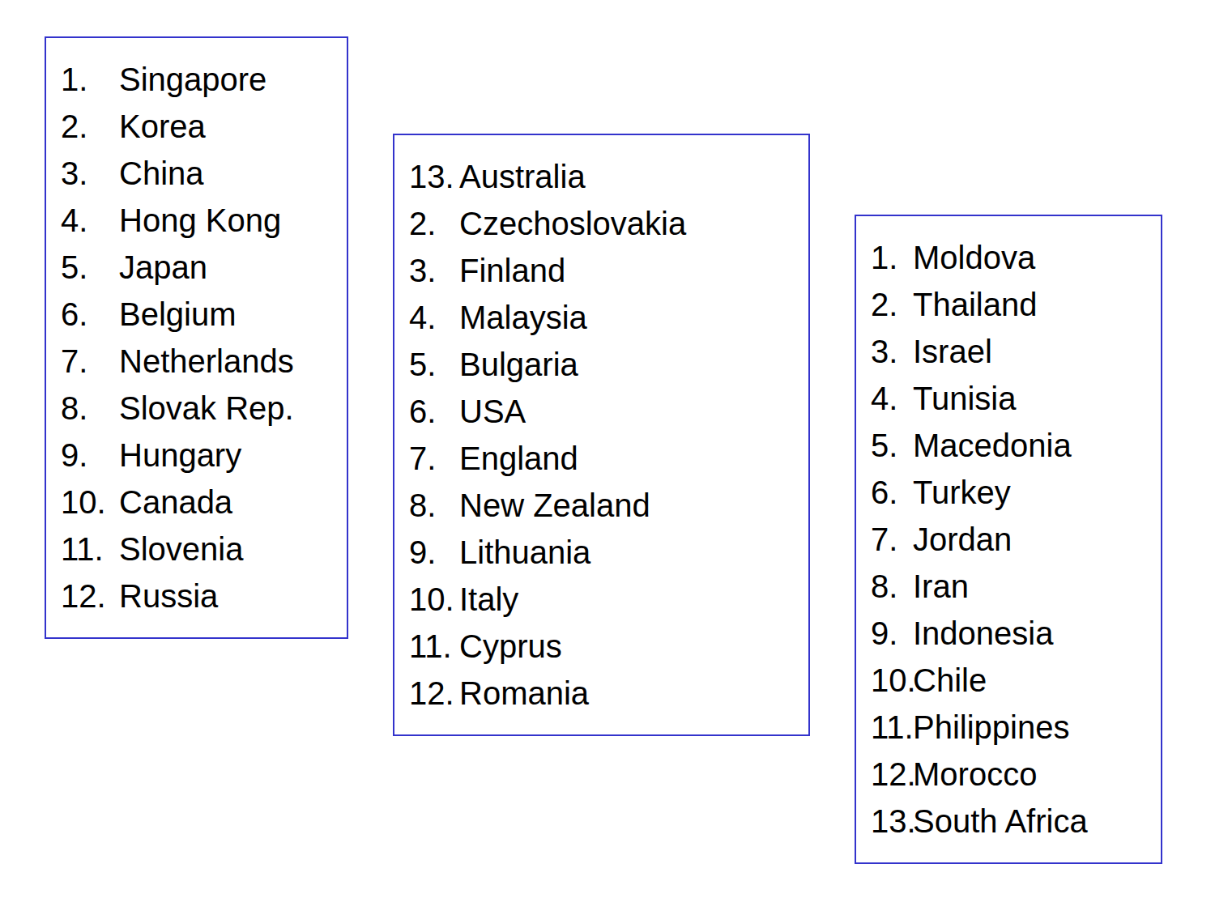1. Singapore
2. Korea
3. China
4. Hong Kong
5. Japan
6. Belgium
7. Netherlands
8. Slovak Rep.
9. Hungary
10. Canada
11. Slovenia
12. Russia
13. Australia
2. Czechoslovakia
3. Finland
4. Malaysia
5. Bulgaria
6. USA
7. England
8. New Zealand
9. Lithuania
10. Italy
11. Cyprus
12. Romania
1. Moldova
2. Thailand
3. Israel
4. Tunisia
5. Macedonia
6. Turkey
7. Jordan
8. Iran
9. Indonesia
10. Chile
11. Philippines
12. Morocco
13. South Africa